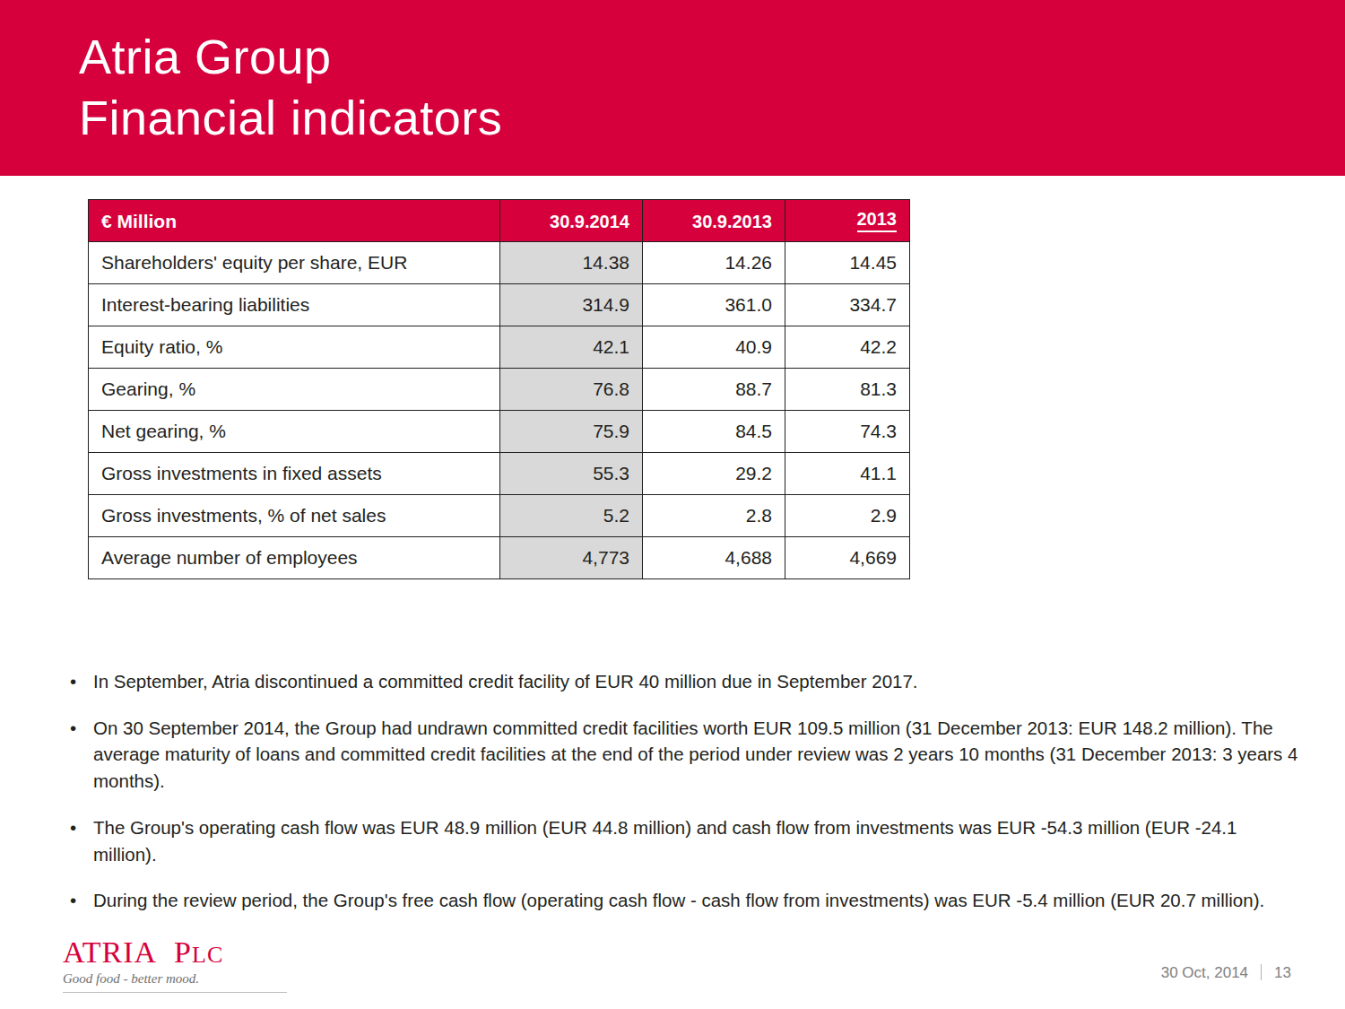Atria GroupFinancial indicators
| € Million | 30.9.2014 | 30.9.2013 | 2013 |
| --- | --- | --- | --- |
| Shareholders' equity per share, EUR | 14.38 | 14.26 | 14.45 |
| Interest-bearing liabilities | 314.9 | 361.0 | 334.7 |
| Equity ratio, % | 42.1 | 40.9 | 42.2 |
| Gearing, % | 76.8 | 88.7 | 81.3 |
| Net gearing, % | 75.9 | 84.5 | 74.3 |
| Gross investments in fixed assets | 55.3 | 29.2 | 41.1 |
| Gross investments, % of net sales | 5.2 | 2.8 | 2.9 |
| Average number of employees | 4,773 | 4,688 | 4,669 |
In September, Atria discontinued a committed credit facility of EUR 40 million due in September 2017.
On 30 September 2014, the Group had undrawn committed credit facilities worth EUR 109.5 million (31 December 2013: EUR 148.2 million). The average maturity of loans and committed credit facilities at the end of the period under review was 2 years 10 months (31 December 2013: 3 years 4 months).
The Group's operating cash flow was EUR 48.9 million (EUR 44.8 million) and cash flow from investments was EUR -54.3 million (EUR -24.1 million).
During the review period, the Group's free cash flow (operating cash flow - cash flow from investments) was EUR -5.4 million (EUR 20.7 million).
ATRIA PLC
Good food - better mood.
30 Oct, 2014 13